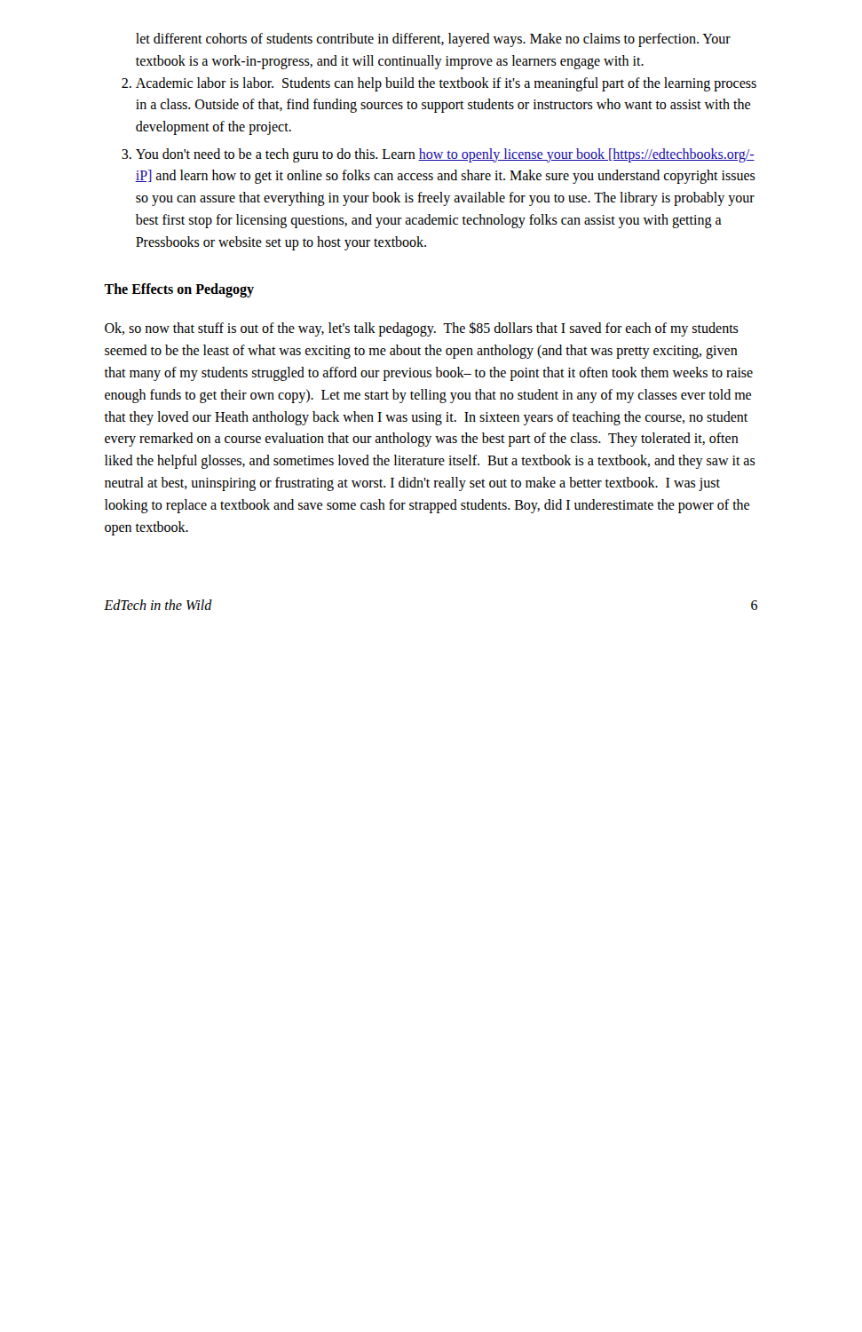let different cohorts of students contribute in different, layered ways. Make no claims to perfection. Your textbook is a work-in-progress, and it will continually improve as learners engage with it.
Academic labor is labor. Students can help build the textbook if it's a meaningful part of the learning process in a class. Outside of that, find funding sources to support students or instructors who want to assist with the development of the project.
You don't need to be a tech guru to do this. Learn how to openly license your book [https://edtechbooks.org/-iP] and learn how to get it online so folks can access and share it. Make sure you understand copyright issues so you can assure that everything in your book is freely available for you to use. The library is probably your best first stop for licensing questions, and your academic technology folks can assist you with getting a Pressbooks or website set up to host your textbook.
The Effects on Pedagogy
Ok, so now that stuff is out of the way, let's talk pedagogy. The $85 dollars that I saved for each of my students seemed to be the least of what was exciting to me about the open anthology (and that was pretty exciting, given that many of my students struggled to afford our previous book– to the point that it often took them weeks to raise enough funds to get their own copy). Let me start by telling you that no student in any of my classes ever told me that they loved our Heath anthology back when I was using it. In sixteen years of teaching the course, no student every remarked on a course evaluation that our anthology was the best part of the class. They tolerated it, often liked the helpful glosses, and sometimes loved the literature itself. But a textbook is a textbook, and they saw it as neutral at best, uninspiring or frustrating at worst. I didn't really set out to make a better textbook. I was just looking to replace a textbook and save some cash for strapped students. Boy, did I underestimate the power of the open textbook.
EdTech in the Wild 6